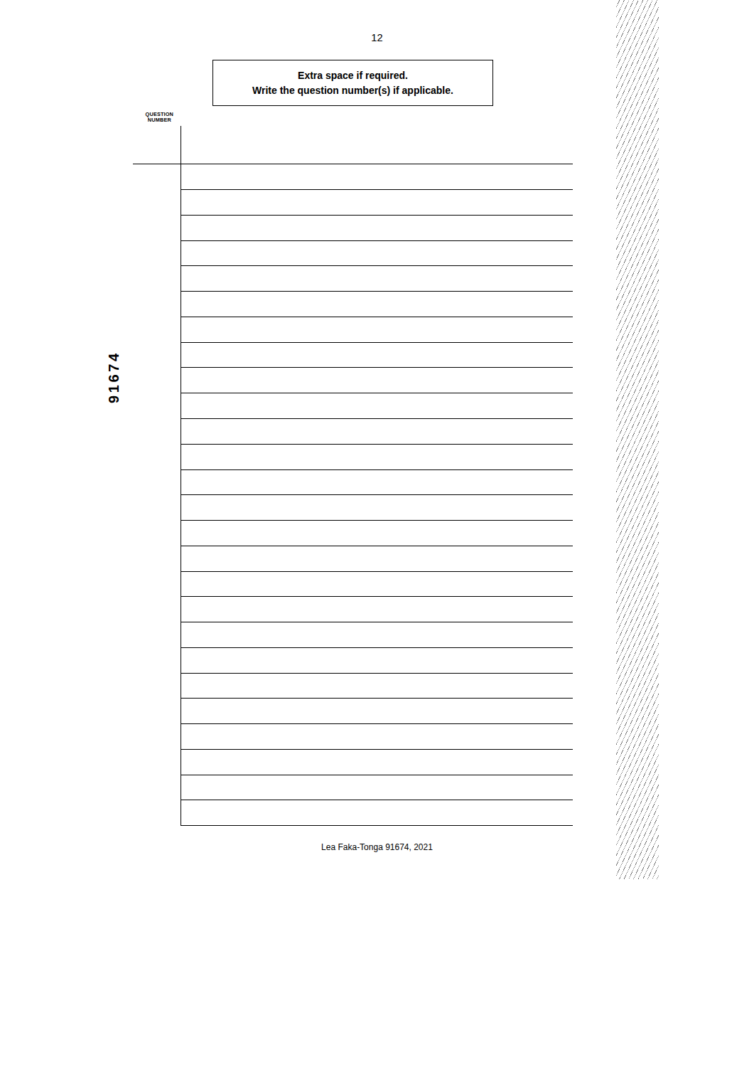91674
12
Extra space if required.
Write the question number(s) if applicable.
QUESTION
NUMBER
Lea Faka-Tonga 91674, 2021